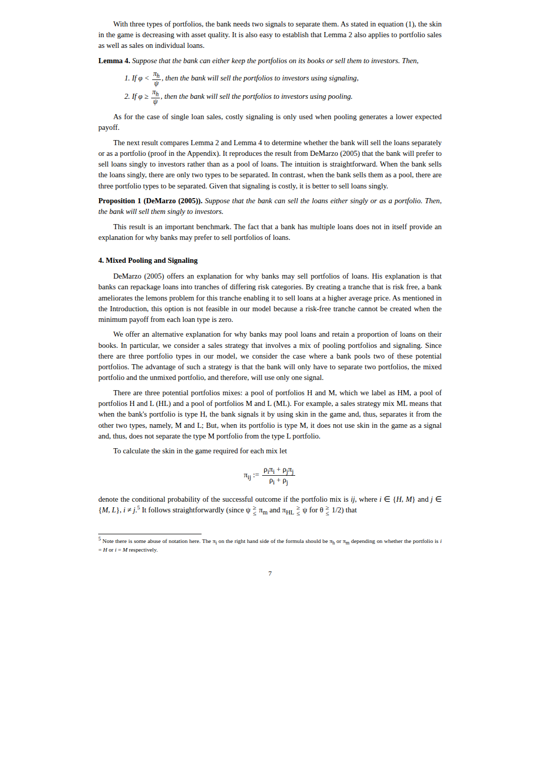With three types of portfolios, the bank needs two signals to separate them. As stated in equation (1), the skin in the game is decreasing with asset quality. It is also easy to establish that Lemma 2 also applies to portfolio sales as well as sales on individual loans.
Lemma 4. Suppose that the bank can either keep the portfolios on its books or sell them to investors. Then,
If φ < πh ψ, then the bank will sell the portfolios to investors using signaling,
If φ ≥ πh ψ, then the bank will sell the portfolios to investors using pooling.
As for the case of single loan sales, costly signaling is only used when pooling generates a lower expected payoff.
The next result compares Lemma 2 and Lemma 4 to determine whether the bank will sell the loans separately or as a portfolio (proof in the Appendix). It reproduces the result from DeMarzo (2005) that the bank will prefer to sell loans singly to investors rather than as a pool of loans. The intuition is straightforward. When the bank sells the loans singly, there are only two types to be separated. In contrast, when the bank sells them as a pool, there are three portfolio types to be separated. Given that signaling is costly, it is better to sell loans singly.
Proposition 1 (DeMarzo (2005)). Suppose that the bank can sell the loans either singly or as a portfolio. Then, the bank will sell them singly to investors.
This result is an important benchmark. The fact that a bank has multiple loans does not in itself provide an explanation for why banks may prefer to sell portfolios of loans.
4. Mixed Pooling and Signaling
DeMarzo (2005) offers an explanation for why banks may sell portfolios of loans. His explanation is that banks can repackage loans into tranches of differing risk categories. By creating a tranche that is risk free, a bank ameliorates the lemons problem for this tranche enabling it to sell loans at a higher average price. As mentioned in the Introduction, this option is not feasible in our model because a risk-free tranche cannot be created when the minimum payoff from each loan type is zero.
We offer an alternative explanation for why banks may pool loans and retain a proportion of loans on their books. In particular, we consider a sales strategy that involves a mix of pooling portfolios and signaling. Since there are three portfolio types in our model, we consider the case where a bank pools two of these potential portfolios. The advantage of such a strategy is that the bank will only have to separate two portfolios, the mixed portfolio and the unmixed portfolio, and therefore, will use only one signal.
There are three potential portfolios mixes: a pool of portfolios H and M, which we label as HM, a pool of portfolios H and L (HL) and a pool of portfolios M and L (ML). For example, a sales strategy mix ML means that when the bank's portfolio is type H, the bank signals it by using skin in the game and, thus, separates it from the other two types, namely, M and L; But, when its portfolio is type M, it does not use skin in the game as a signal and, thus, does not separate the type M portfolio from the type L portfolio.
To calculate the skin in the game required for each mix let
πij := ρiπi + ρjπj ρi + ρj
denote the conditional probability of the successful outcome if the portfolio mix is ij, where i ∈ {H, M} and j ∈ {M, L}, i ≠ j.5 It follows straightforwardly (since ψ ≥≤ πm and πHL ≥≤ ψ for θ ≥≤ 1/2) that
5 Note there is some abuse of notation here. The πi on the right hand side of the formula should be πh or πm depending on whether the portfolio is i = H or i = M respectively.
7